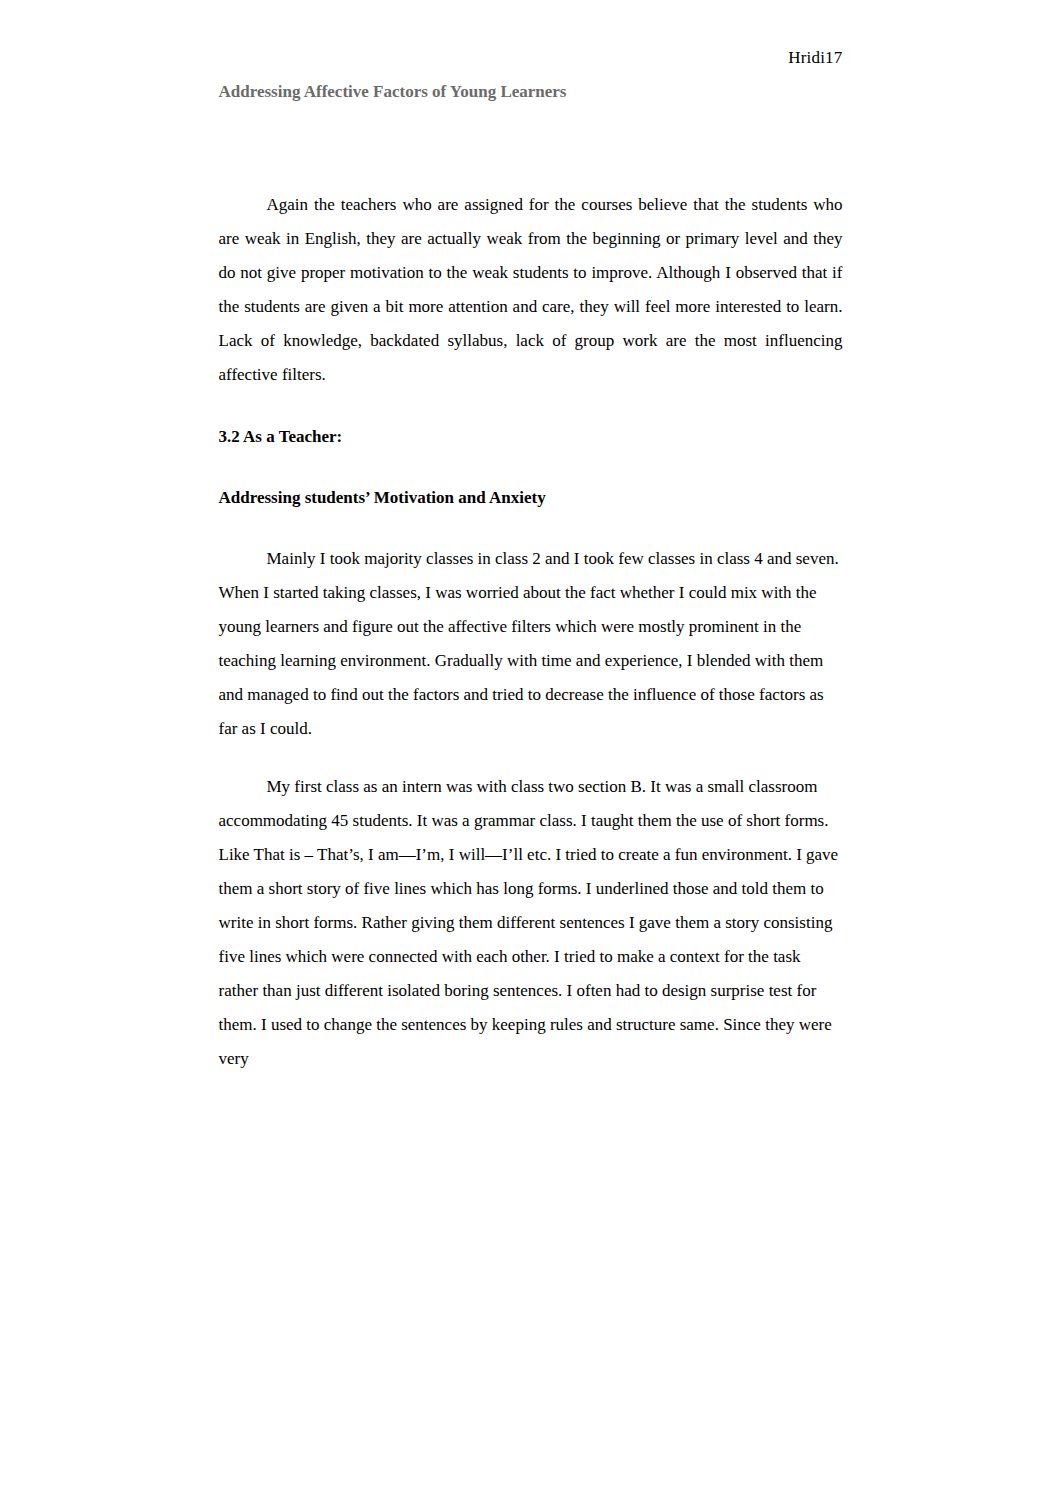Hridi17
Addressing Affective Factors of Young Learners
Again the teachers who are assigned for the courses believe that the students who are weak in English, they are actually weak from the beginning or primary level and they do not give proper motivation to the weak students to improve. Although I observed that if the students are given a bit more attention and care, they will feel more interested to learn. Lack of knowledge, backdated syllabus, lack of group work are the most influencing affective filters.
3.2 As a Teacher:
Addressing students’ Motivation and Anxiety
Mainly I took majority classes in class 2 and I took few classes in class 4 and seven. When I started taking classes, I was worried about the fact whether I could mix with the young learners and figure out the affective filters which were mostly prominent in the teaching learning environment. Gradually with time and experience, I blended with them and managed to find out the factors and tried to decrease the influence of those factors as far as I could.
My first class as an intern was with class two section B. It was a small classroom accommodating 45 students. It was a grammar class. I taught them the use of short forms. Like That is – That’s, I am—I’m, I will—I’ll etc. I tried to create a fun environment. I gave them a short story of five lines which has long forms. I underlined those and told them to write in short forms. Rather giving them different sentences I gave them a story consisting five lines which were connected with each other. I tried to make a context for the task rather than just different isolated boring sentences. I often had to design surprise test for them. I used to change the sentences by keeping rules and structure same. Since they were very